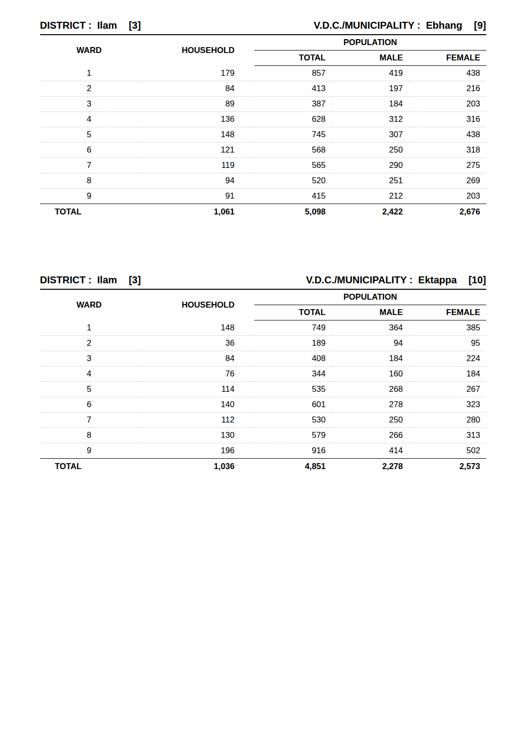DISTRICT : Ilam [3]
V.D.C./MUNICIPALITY : Ebhang [9]
| WARD | HOUSEHOLD | POPULATION |
| --- | --- | --- |
| TOTAL | MALE | FEMALE |
| 1 | 179 | 857 | 419 | 438 |
| 2 | 84 | 413 | 197 | 216 |
| 3 | 89 | 387 | 184 | 203 |
| 4 | 136 | 628 | 312 | 316 |
| 5 | 148 | 745 | 307 | 438 |
| 6 | 121 | 568 | 250 | 318 |
| 7 | 119 | 565 | 290 | 275 |
| 8 | 94 | 520 | 251 | 269 |
| 9 | 91 | 415 | 212 | 203 |
| TOTAL | 1,061 | 5,098 | 2,422 | 2,676 |
DISTRICT : Ilam [3]
V.D.C./MUNICIPALITY : Ektappa [10]
| WARD | HOUSEHOLD | POPULATION |
| --- | --- | --- |
| TOTAL | MALE | FEMALE |
| 1 | 148 | 749 | 364 | 385 |
| 2 | 36 | 189 | 94 | 95 |
| 3 | 84 | 408 | 184 | 224 |
| 4 | 76 | 344 | 160 | 184 |
| 5 | 114 | 535 | 268 | 267 |
| 6 | 140 | 601 | 278 | 323 |
| 7 | 112 | 530 | 250 | 280 |
| 8 | 130 | 579 | 266 | 313 |
| 9 | 196 | 916 | 414 | 502 |
| TOTAL | 1,036 | 4,851 | 2,278 | 2,573 |